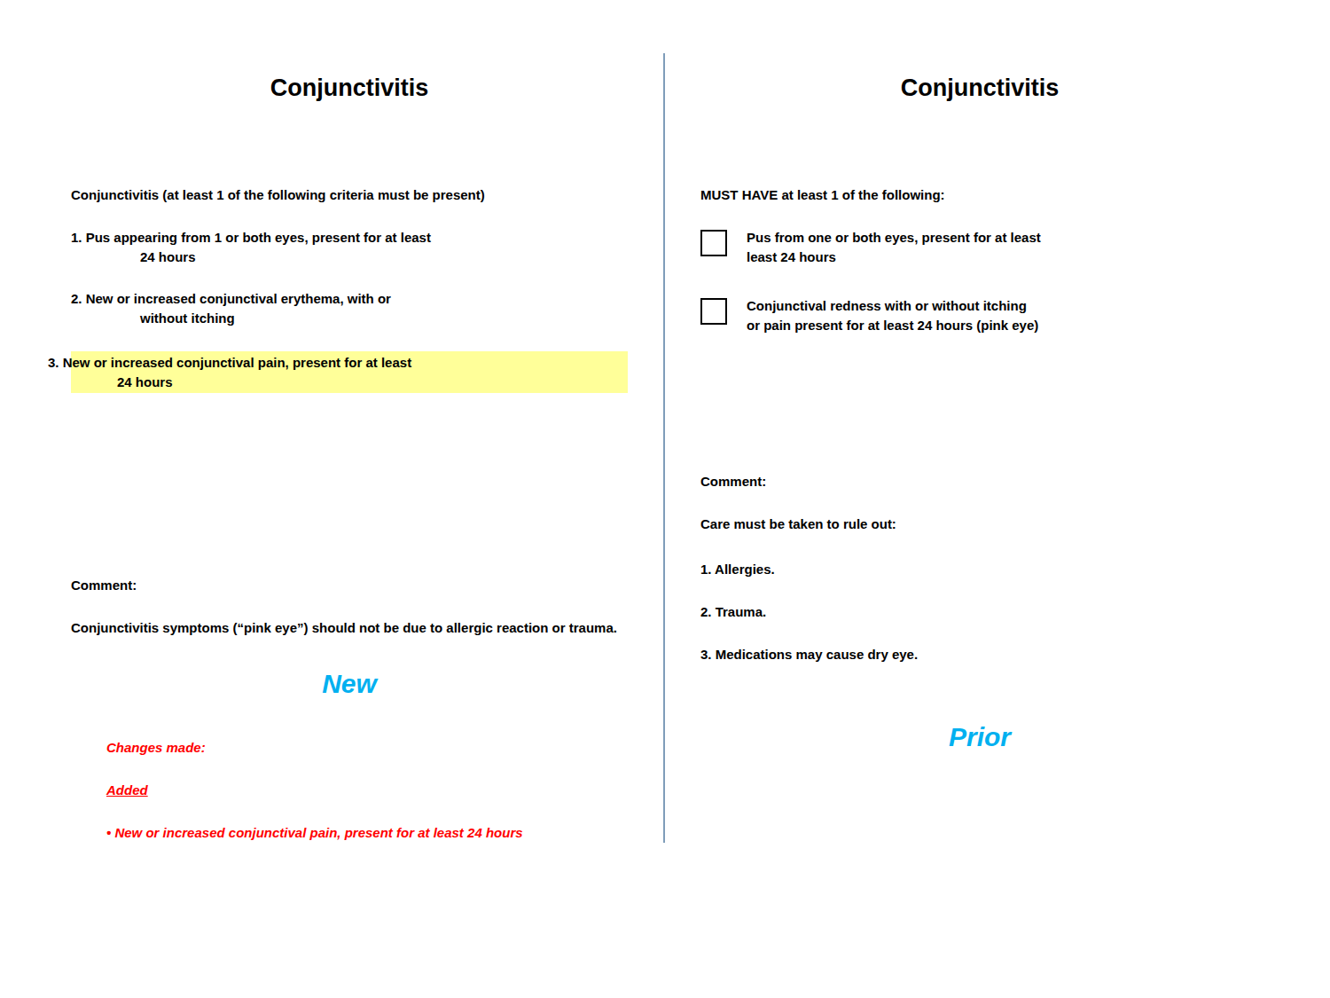Conjunctivitis
Conjunctivitis (at least 1 of the following criteria must be present)
1. Pus appearing from 1 or both eyes, present for at least24 hours
2. New or increased conjunctival erythema, with orwithout itching
3. New or increased conjunctival pain, present for at least24 hours
Comment:
Conjunctivitis symptoms (“pink eye”) should not be due to allergic reaction or trauma.
New
Changes made:
Added
• New or increased conjunctival pain, present for at least 24 hours
Conjunctivitis
MUST HAVE at least 1 of the following:
Pus from one or both eyes, present for at least
least 24 hours
Conjunctival redness with or without itching
or pain present for at least 24 hours (pink eye)
Comment:
Care must be taken to rule out:
1. Allergies.
2. Trauma.
3. Medications may cause dry eye.
Prior